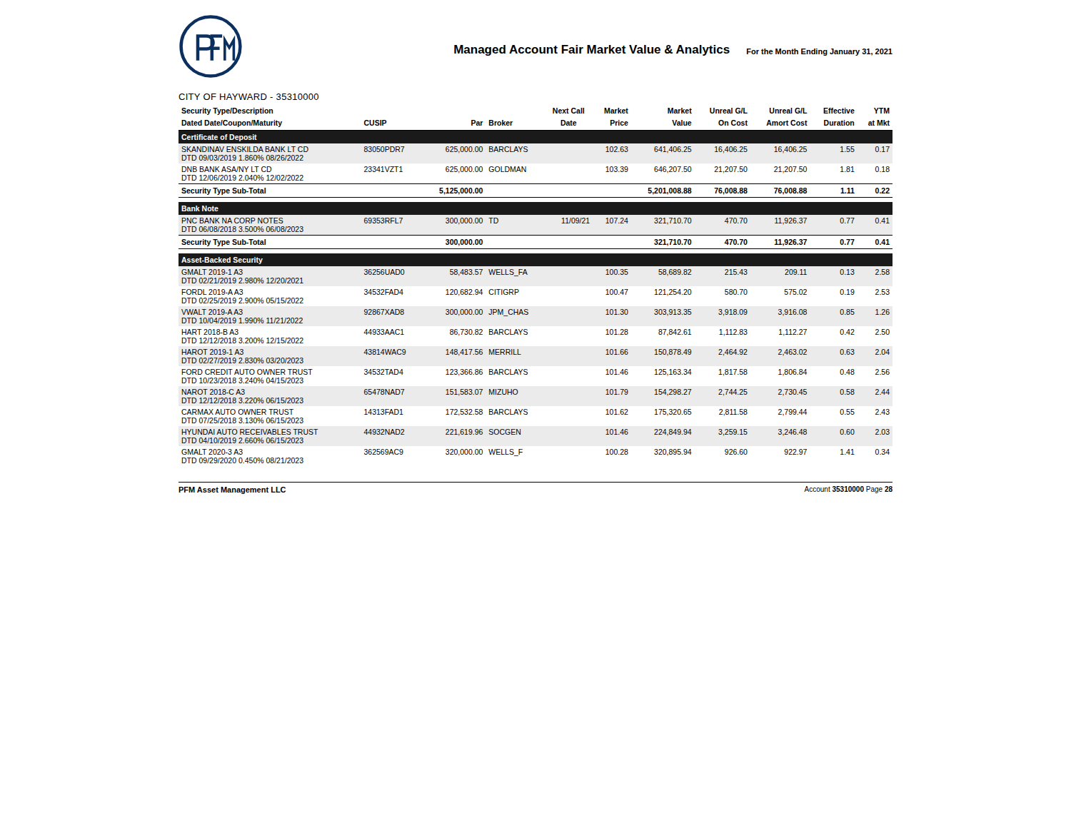Managed Account Fair Market Value & Analytics For the Month Ending January 31, 2021
CITY OF HAYWARD - 35310000
| Security Type/Description | | | | Next Call | Market | Market | Unreal G/L | Unreal G/L | Effective | YTM |
| --- | --- | --- | --- | --- | --- | --- | --- | --- | --- | --- |
| Dated Date/Coupon/Maturity | CUSIP | Par | Broker | Date | Price | Value | On Cost | Amort Cost | Duration | at Mkt |
| Certificate of Deposit |
| SKANDINAV ENSKILDA BANK LT CD DTD 09/03/2019 1.860% 08/26/2022 | 83050PDR7 | 625,000.00 | BARCLAYS | | 102.63 | 641,406.25 | 16,406.25 | 16,406.25 | 1.55 | 0.17 |
| DNB BANK ASA/NY LT CD DTD 12/06/2019 2.040% 12/02/2022 | 23341VZT1 | 625,000.00 | GOLDMAN | | 103.39 | 646,207.50 | 21,207.50 | 21,207.50 | 1.81 | 0.18 |
| Security Type Sub-Total | | 5,125,000.00 | | | | 5,201,008.88 | 76,008.88 | 76,008.88 | 1.11 | 0.22 |
| Bank Note |
| PNC BANK NA CORP NOTES DTD 06/08/2018 3.500% 06/08/2023 | 69353RFL7 | 300,000.00 | TD | 11/09/21 | 107.24 | 321,710.70 | 470.70 | 11,926.37 | 0.77 | 0.41 |
| Security Type Sub-Total | | 300,000.00 | | | | 321,710.70 | 470.70 | 11,926.37 | 0.77 | 0.41 |
| Asset-Backed Security |
| GMALT 2019-1 A3 DTD 02/21/2019 2.980% 12/20/2021 | 36256UAD0 | 58,483.57 | WELLS_FA | | 100.35 | 58,689.82 | 215.43 | 209.11 | 0.13 | 2.58 |
| FORDL 2019-A A3 DTD 02/25/2019 2.900% 05/15/2022 | 34532FAD4 | 120,682.94 | CITIGRP | | 100.47 | 121,254.20 | 580.70 | 575.02 | 0.19 | 2.53 |
| VWALT 2019-A A3 DTD 10/04/2019 1.990% 11/21/2022 | 92867XAD8 | 300,000.00 | JPM_CHAS | | 101.30 | 303,913.35 | 3,918.09 | 3,916.08 | 0.85 | 1.26 |
| HART 2018-B A3 DTD 12/12/2018 3.200% 12/15/2022 | 44933AAC1 | 86,730.82 | BARCLAYS | | 101.28 | 87,842.61 | 1,112.83 | 1,112.27 | 0.42 | 2.50 |
| HAROT 2019-1 A3 DTD 02/27/2019 2.830% 03/20/2023 | 43814WAC9 | 148,417.56 | MERRILL | | 101.66 | 150,878.49 | 2,464.92 | 2,463.02 | 0.63 | 2.04 |
| FORD CREDIT AUTO OWNER TRUST DTD 10/23/2018 3.240% 04/15/2023 | 34532TAD4 | 123,366.86 | BARCLAYS | | 101.46 | 125,163.34 | 1,817.58 | 1,806.84 | 0.48 | 2.56 |
| NAROT 2018-C A3 DTD 12/12/2018 3.220% 06/15/2023 | 65478NAD7 | 151,583.07 | MIZUHO | | 101.79 | 154,298.27 | 2,744.25 | 2,730.45 | 0.58 | 2.44 |
| CARMAX AUTO OWNER TRUST DTD 07/25/2018 3.130% 06/15/2023 | 14313FAD1 | 172,532.58 | BARCLAYS | | 101.62 | 175,320.65 | 2,811.58 | 2,799.44 | 0.55 | 2.43 |
| HYUNDAI AUTO RECEIVABLES TRUST DTD 04/10/2019 2.660% 06/15/2023 | 44932NAD2 | 221,619.96 | SOCGEN | | 101.46 | 224,849.94 | 3,259.15 | 3,246.48 | 0.60 | 2.03 |
| GMALT 2020-3 A3 DTD 09/29/2020 0.450% 08/21/2023 | 362569AC9 | 320,000.00 | WELLS_F | | 100.28 | 320,895.94 | 926.60 | 922.97 | 1.41 | 0.34 |
PFM Asset Management LLC
Account 35310000 Page 28